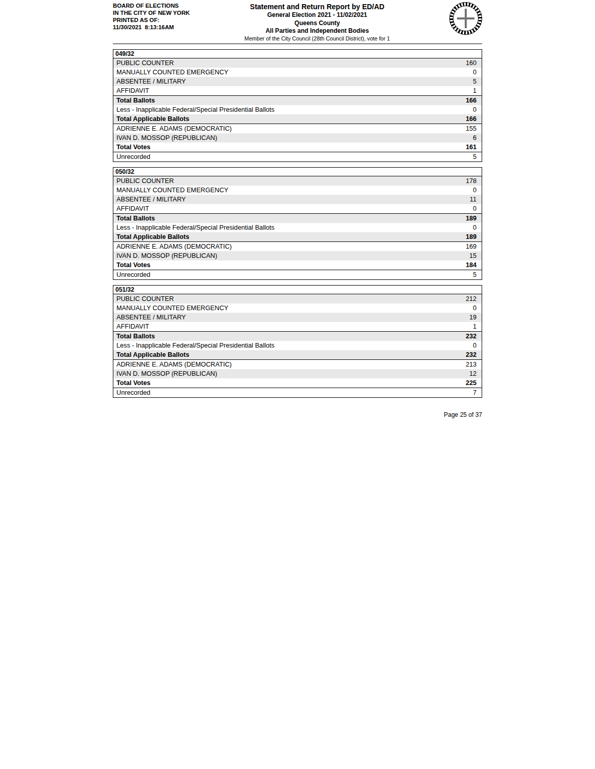BOARD OF ELECTIONS
IN THE CITY OF NEW YORK
PRINTED AS OF:
11/30/2021 8:13:16AM
Statement and Return Report by ED/AD
General Election 2021 - 11/02/2021
Queens County
All Parties and Independent Bodies
Member of the City Council (28th Council District), vote for 1
049/32
| PUBLIC COUNTER | 160 |
| MANUALLY COUNTED EMERGENCY | 0 |
| ABSENTEE / MILITARY | 5 |
| AFFIDAVIT | 1 |
| Total Ballots | 166 |
| Less - Inapplicable Federal/Special Presidential Ballots | 0 |
| Total Applicable Ballots | 166 |
| ADRIENNE E. ADAMS (DEMOCRATIC) | 155 |
| IVAN D. MOSSOP (REPUBLICAN) | 6 |
| Total Votes | 161 |
| Unrecorded | 5 |
050/32
| PUBLIC COUNTER | 178 |
| MANUALLY COUNTED EMERGENCY | 0 |
| ABSENTEE / MILITARY | 11 |
| AFFIDAVIT | 0 |
| Total Ballots | 189 |
| Less - Inapplicable Federal/Special Presidential Ballots | 0 |
| Total Applicable Ballots | 189 |
| ADRIENNE E. ADAMS (DEMOCRATIC) | 169 |
| IVAN D. MOSSOP (REPUBLICAN) | 15 |
| Total Votes | 184 |
| Unrecorded | 5 |
051/32
| PUBLIC COUNTER | 212 |
| MANUALLY COUNTED EMERGENCY | 0 |
| ABSENTEE / MILITARY | 19 |
| AFFIDAVIT | 1 |
| Total Ballots | 232 |
| Less - Inapplicable Federal/Special Presidential Ballots | 0 |
| Total Applicable Ballots | 232 |
| ADRIENNE E. ADAMS (DEMOCRATIC) | 213 |
| IVAN D. MOSSOP (REPUBLICAN) | 12 |
| Total Votes | 225 |
| Unrecorded | 7 |
Page 25 of 37